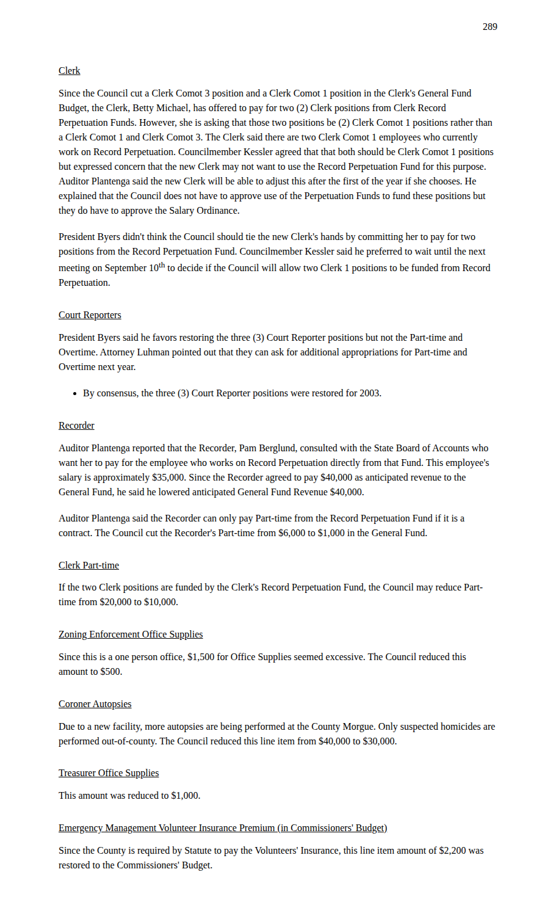289
Clerk
Since the Council cut a Clerk Comot 3 position and a Clerk Comot 1 position in the Clerk's General Fund Budget, the Clerk, Betty Michael, has offered to pay for two (2) Clerk positions from Clerk Record Perpetuation Funds. However, she is asking that those two positions be (2) Clerk Comot 1 positions rather than a Clerk Comot 1 and Clerk Comot 3. The Clerk said there are two Clerk Comot 1 employees who currently work on Record Perpetuation. Councilmember Kessler agreed that that both should be Clerk Comot 1 positions but expressed concern that the new Clerk may not want to use the Record Perpetuation Fund for this purpose. Auditor Plantenga said the new Clerk will be able to adjust this after the first of the year if she chooses. He explained that the Council does not have to approve use of the Perpetuation Funds to fund these positions but they do have to approve the Salary Ordinance.
President Byers didn't think the Council should tie the new Clerk's hands by committing her to pay for two positions from the Record Perpetuation Fund. Councilmember Kessler said he preferred to wait until the next meeting on September 10th to decide if the Council will allow two Clerk 1 positions to be funded from Record Perpetuation.
Court Reporters
President Byers said he favors restoring the three (3) Court Reporter positions but not the Part-time and Overtime. Attorney Luhman pointed out that they can ask for additional appropriations for Part-time and Overtime next year.
By consensus, the three (3) Court Reporter positions were restored for 2003.
Recorder
Auditor Plantenga reported that the Recorder, Pam Berglund, consulted with the State Board of Accounts who want her to pay for the employee who works on Record Perpetuation directly from that Fund. This employee's salary is approximately $35,000. Since the Recorder agreed to pay $40,000 as anticipated revenue to the General Fund, he said he lowered anticipated General Fund Revenue $40,000.
Auditor Plantenga said the Recorder can only pay Part-time from the Record Perpetuation Fund if it is a contract. The Council cut the Recorder's Part-time from $6,000 to $1,000 in the General Fund.
Clerk Part-time
If the two Clerk positions are funded by the Clerk's Record Perpetuation Fund, the Council may reduce Part-time from $20,000 to $10,000.
Zoning Enforcement Office Supplies
Since this is a one person office, $1,500 for Office Supplies seemed excessive. The Council reduced this amount to $500.
Coroner Autopsies
Due to a new facility, more autopsies are being performed at the County Morgue. Only suspected homicides are performed out-of-county. The Council reduced this line item from $40,000 to $30,000.
Treasurer Office Supplies
This amount was reduced to $1,000.
Emergency Management Volunteer Insurance Premium (in Commissioners' Budget)
Since the County is required by Statute to pay the Volunteers' Insurance, this line item amount of $2,200 was restored to the Commissioners' Budget.